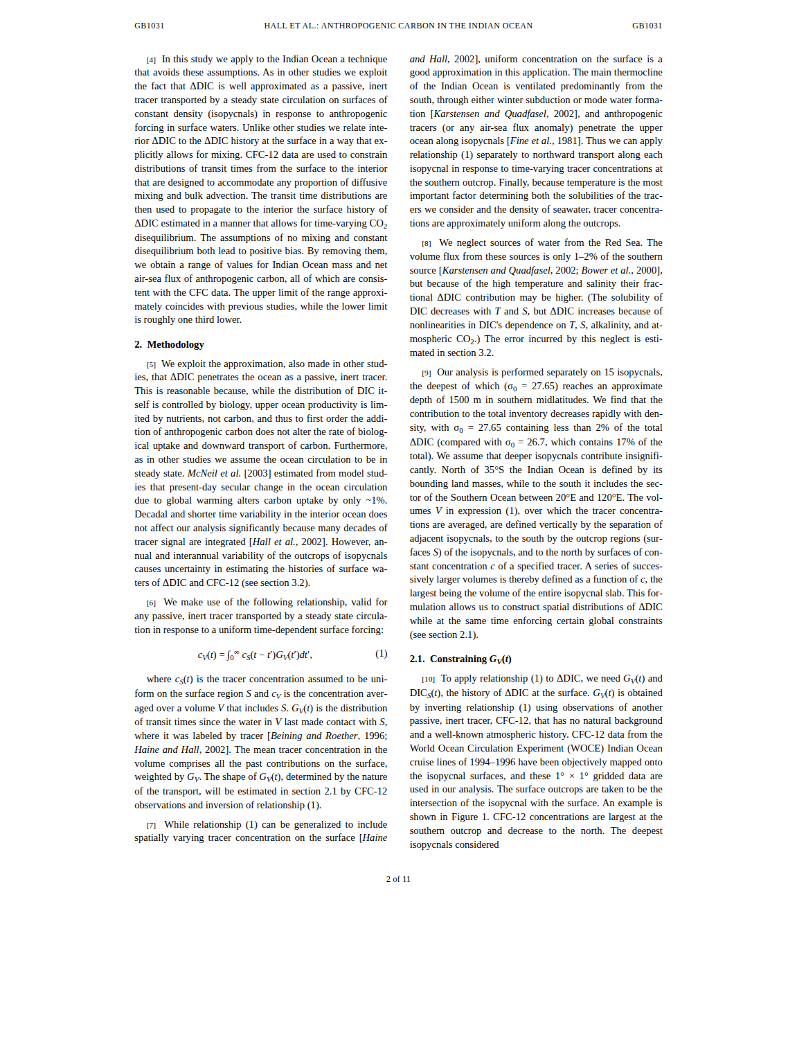GB1031 HALL ET AL.: ANTHROPOGENIC CARBON IN THE INDIAN OCEAN GB1031
[4] In this study we apply to the Indian Ocean a technique that avoids these assumptions. As in other studies we exploit the fact that ΔDIC is well approximated as a passive, inert tracer transported by a steady state circulation on surfaces of constant density (isopycnals) in response to anthropogenic forcing in surface waters. Unlike other studies we relate interior ΔDIC to the ΔDIC history at the surface in a way that explicitly allows for mixing. CFC-12 data are used to constrain distributions of transit times from the surface to the interior that are designed to accommodate any proportion of diffusive mixing and bulk advection. The transit time distributions are then used to propagate to the interior the surface history of ΔDIC estimated in a manner that allows for time-varying CO2 disequilibrium. The assumptions of no mixing and constant disequilibrium both lead to positive bias. By removing them, we obtain a range of values for Indian Ocean mass and net air-sea flux of anthropogenic carbon, all of which are consistent with the CFC data. The upper limit of the range approximately coincides with previous studies, while the lower limit is roughly one third lower.
2. Methodology
[5] We exploit the approximation, also made in other studies, that ΔDIC penetrates the ocean as a passive, inert tracer. This is reasonable because, while the distribution of DIC itself is controlled by biology, upper ocean productivity is limited by nutrients, not carbon, and thus to first order the addition of anthropogenic carbon does not alter the rate of biological uptake and downward transport of carbon. Furthermore, as in other studies we assume the ocean circulation to be in steady state. McNeil et al. [2003] estimated from model studies that present-day secular change in the ocean circulation due to global warming alters carbon uptake by only ~1%. Decadal and shorter time variability in the interior ocean does not affect our analysis significantly because many decades of tracer signal are integrated [Hall et al., 2002]. However, annual and interannual variability of the outcrops of isopycnals causes uncertainty in estimating the histories of surface waters of ΔDIC and CFC-12 (see section 3.2).
[6] We make use of the following relationship, valid for any passive, inert tracer transported by a steady state circulation in response to a uniform time-dependent surface forcing:
(1) cV(t) = ∫0∞ cS(t − t′)GV(t′)dt′,
where cS(t) is the tracer concentration assumed to be uniform on the surface region S and cV is the concentration averaged over a volume V that includes S. GV(t) is the distribution of transit times since the water in V last made contact with S, where it was labeled by tracer [Beining and Roether, 1996; Haine and Hall, 2002]. The mean tracer concentration in the volume comprises all the past contributions on the surface, weighted by GV. The shape of GV(t), determined by the nature of the transport, will be estimated in section 2.1 by CFC-12 observations and inversion of relationship (1).
[7] While relationship (1) can be generalized to include spatially varying tracer concentration on the surface [Haine and Hall, 2002], uniform concentration on the surface is a good approximation in this application. The main thermocline of the Indian Ocean is ventilated predominantly from the south, through either winter subduction or mode water formation [Karstensen and Quadfasel, 2002], and anthropogenic tracers (or any air-sea flux anomaly) penetrate the upper ocean along isopycnals [Fine et al., 1981]. Thus we can apply relationship (1) separately to northward transport along each isopycnal in response to time-varying tracer concentrations at the southern outcrop. Finally, because temperature is the most important factor determining both the solubilities of the tracers we consider and the density of seawater, tracer concentrations are approximately uniform along the outcrops.
[8] We neglect sources of water from the Red Sea. The volume flux from these sources is only 1–2% of the southern source [Karstensen and Quadfasel, 2002; Bower et al., 2000], but because of the high temperature and salinity their fractional ΔDIC contribution may be higher. (The solubility of DIC decreases with T and S, but ΔDIC increases because of nonlinearities in DIC's dependence on T, S, alkalinity, and atmospheric CO2.) The error incurred by this neglect is estimated in section 3.2.
[9] Our analysis is performed separately on 15 isopycnals, the deepest of which (σ0 = 27.65) reaches an approximate depth of 1500 m in southern midlatitudes. We find that the contribution to the total inventory decreases rapidly with density, with σ0 = 27.65 containing less than 2% of the total ΔDIC (compared with σ0 = 26.7, which contains 17% of the total). We assume that deeper isopycnals contribute insignificantly. North of 35°S the Indian Ocean is defined by its bounding land masses, while to the south it includes the sector of the Southern Ocean between 20°E and 120°E. The volumes V in expression (1), over which the tracer concentrations are averaged, are defined vertically by the separation of adjacent isopycnals, to the south by the outcrop regions (surfaces S) of the isopycnals, and to the north by surfaces of constant concentration c of a specified tracer. A series of successively larger volumes is thereby defined as a function of c, the largest being the volume of the entire isopycnal slab. This formulation allows us to construct spatial distributions of ΔDIC while at the same time enforcing certain global constraints (see section 2.1).
2.1. Constraining GV(t)
[10] To apply relationship (1) to ΔDIC, we need GV(t) and DICS(t), the history of ΔDIC at the surface. GV(t) is obtained by inverting relationship (1) using observations of another passive, inert tracer, CFC-12, that has no natural background and a well-known atmospheric history. CFC-12 data from the World Ocean Circulation Experiment (WOCE) Indian Ocean cruise lines of 1994–1996 have been objectively mapped onto the isopycnal surfaces, and these 1° × 1° gridded data are used in our analysis. The surface outcrops are taken to be the intersection of the isopycnal with the surface. An example is shown in Figure 1. CFC-12 concentrations are largest at the southern outcrop and decrease to the north. The deepest isopycnals considered
2 of 11